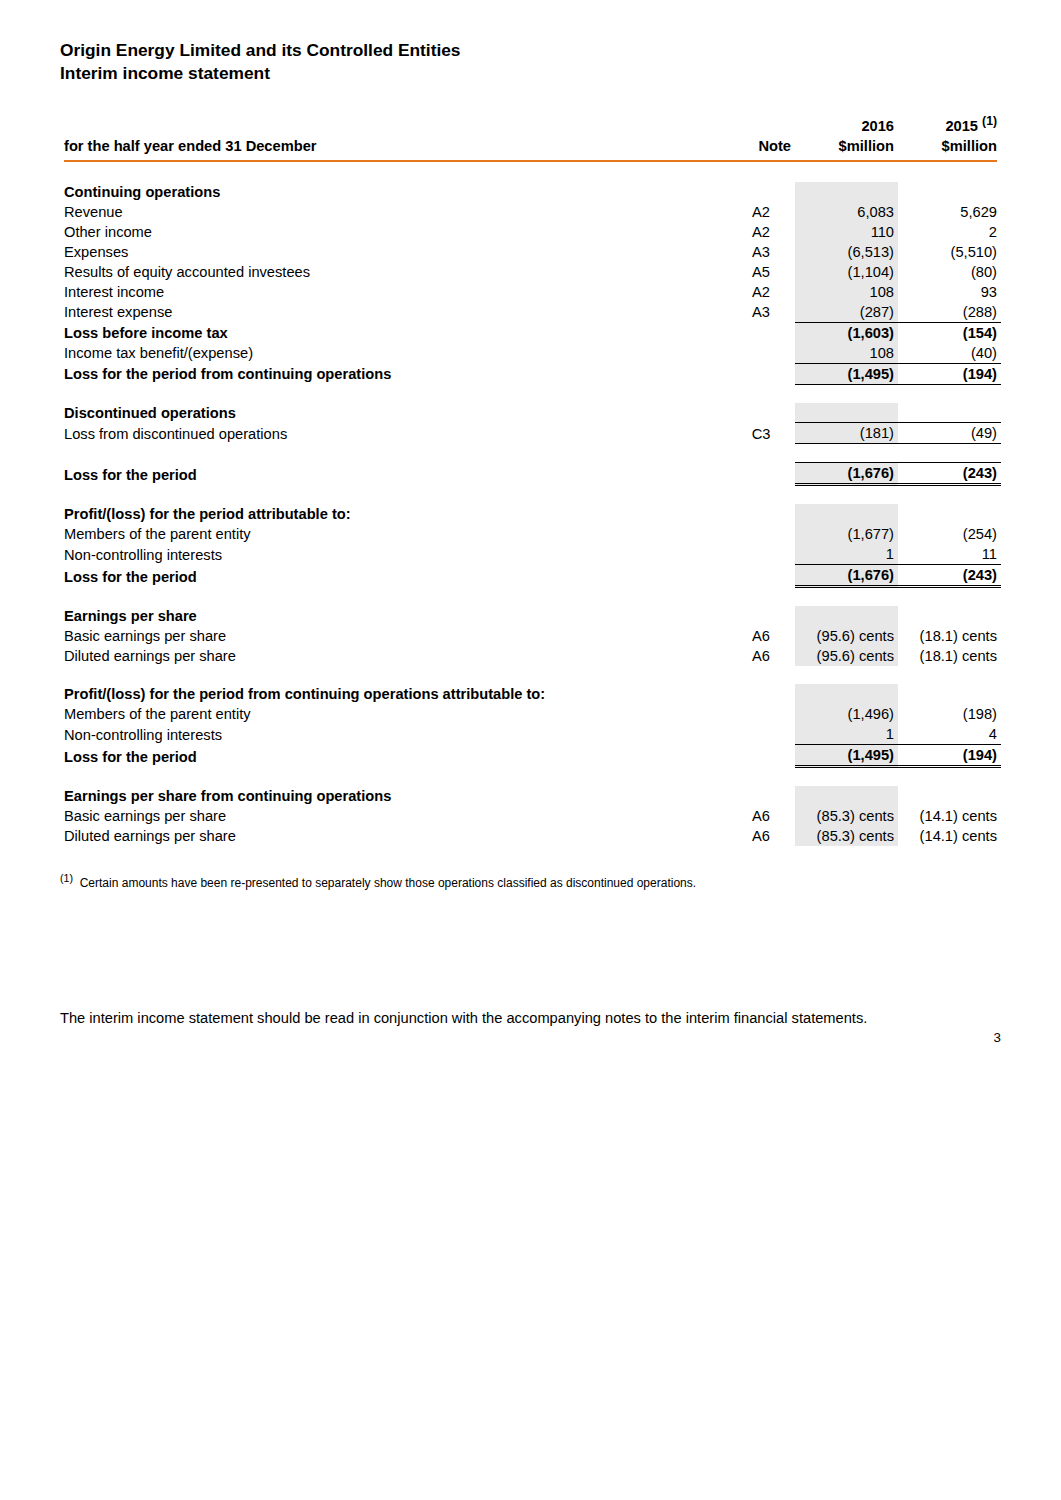Origin Energy Limited and its Controlled Entities
Interim income statement
| | | 2016 | 2015 (1) |
| for the half year ended 31 December | Note | $million | $million |
| Continuing operations | | | |
| Revenue | A2 | 6,083 | 5,629 |
| Other income | A2 | 110 | 2 |
| Expenses | A3 | (6,513) | (5,510) |
| Results of equity accounted investees | A5 | (1,104) | (80) |
| Interest income | A2 | 108 | 93 |
| Interest expense | A3 | (287) | (288) |
| Loss before income tax | | (1,603) | (154) |
| Income tax benefit/(expense) | | 108 | (40) |
| Loss for the period from continuing operations | | (1,495) | (194) |
| Discontinued operations | | | |
| Loss from discontinued operations | C3 | (181) | (49) |
| Loss for the period | | (1,676) | (243) |
| Profit/(loss) for the period attributable to: | | | |
| Members of the parent entity | | (1,677) | (254) |
| Non-controlling interests | | 1 | 11 |
| Loss for the period | | (1,676) | (243) |
| Earnings per share | | | |
| Basic earnings per share | A6 | (95.6) cents | (18.1) cents |
| Diluted earnings per share | A6 | (95.6) cents | (18.1) cents |
| Profit/(loss) for the period from continuing operations attributable to: | | | |
| Members of the parent entity | | (1,496) | (198) |
| Non-controlling interests | | 1 | 4 |
| Loss for the period | | (1,495) | (194) |
| Earnings per share from continuing operations | | | |
| Basic earnings per share | A6 | (85.3) cents | (14.1) cents |
| Diluted earnings per share | A6 | (85.3) cents | (14.1) cents |
(1) Certain amounts have been re-presented to separately show those operations classified as discontinued operations.
The interim income statement should be read in conjunction with the accompanying notes to the interim financial statements.
3